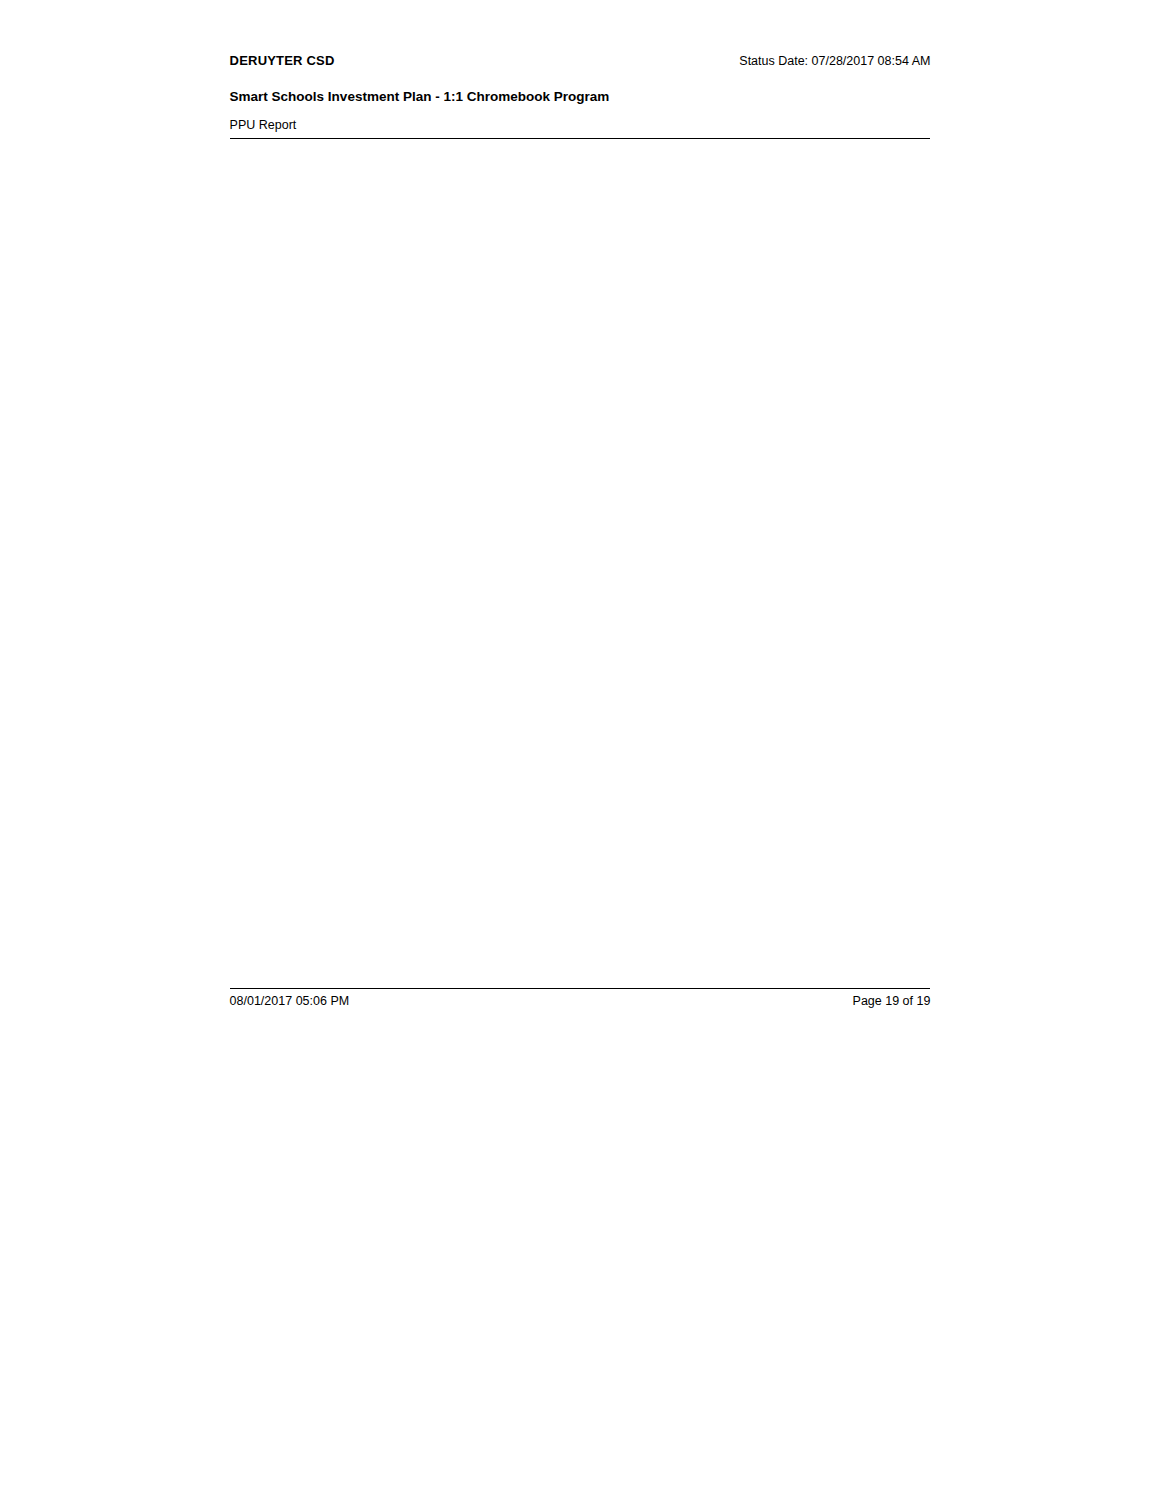DERUYTER CSD
Status Date: 07/28/2017 08:54 AM
Smart Schools Investment Plan - 1:1 Chromebook Program
PPU Report
08/01/2017 05:06 PM
Page 19 of 19